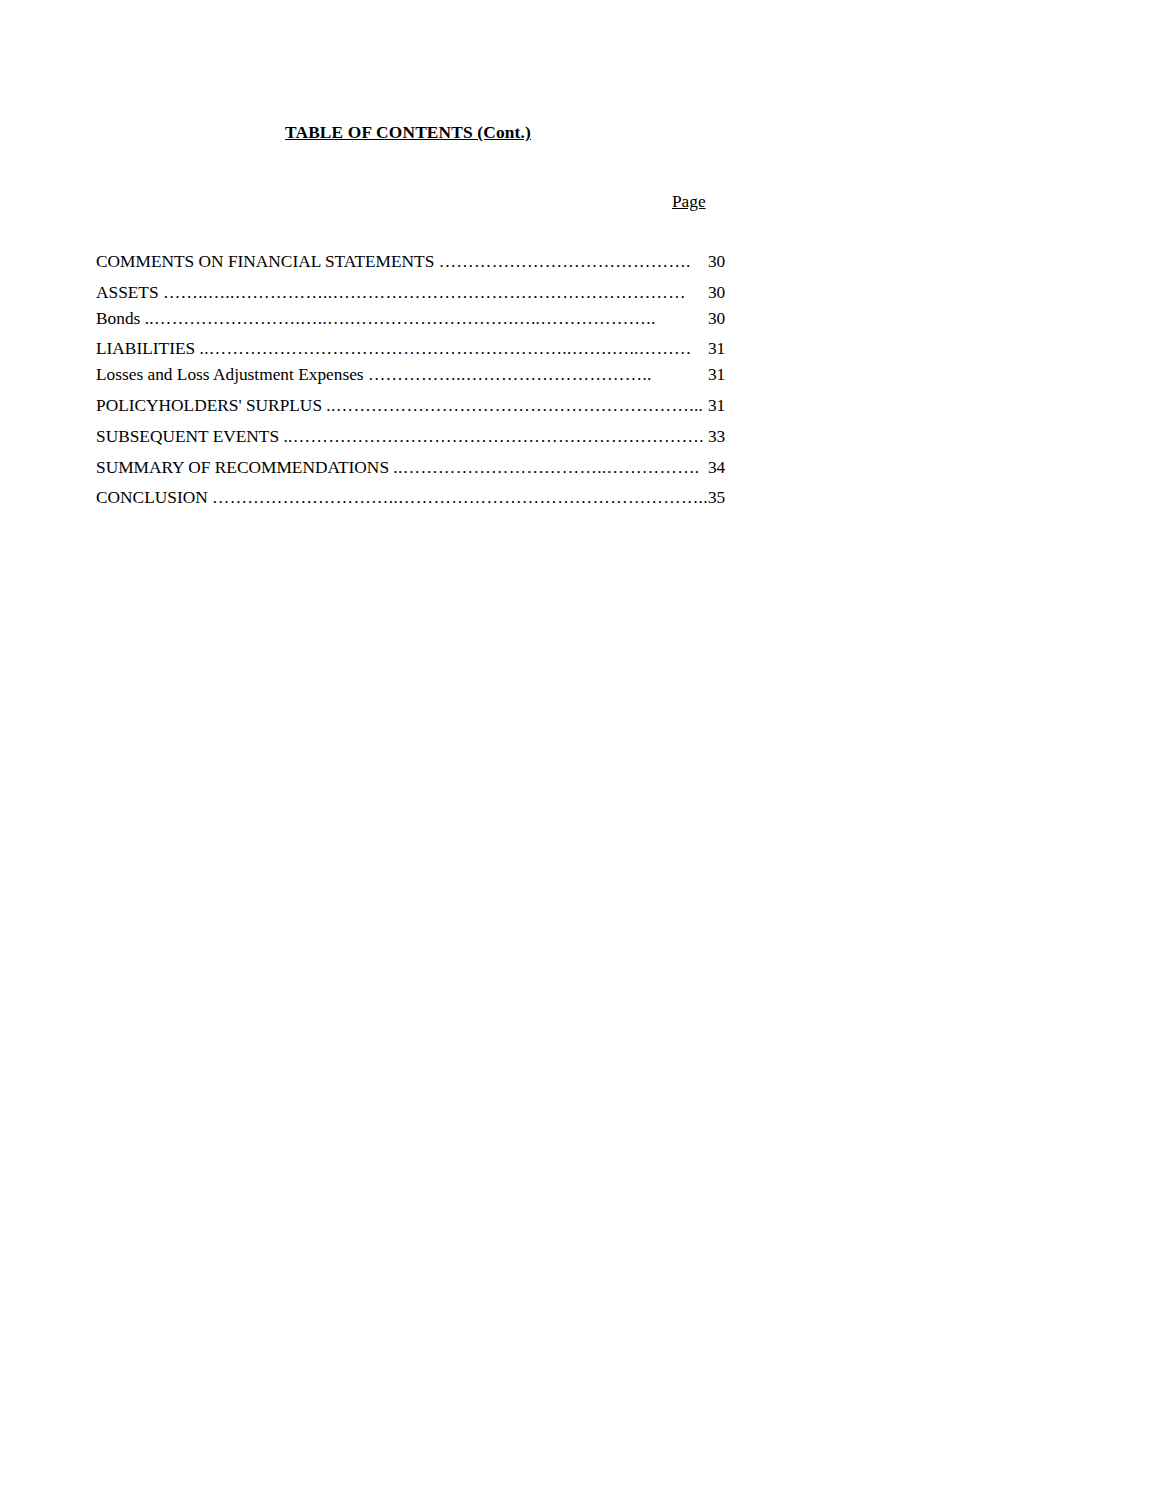TABLE OF CONTENTS (Cont.)
Page
| COMMENTS ON FINANCIAL STATEMENTS ……………………………………. | 30 |
| ASSETS ……..…..……………..…………………………………………………… | 30 |
| Bonds ..…………………….…..….……………………….…..……………….. | 30 |
| LIABILITIES ..……………………………………………………..…….…..……… | 31 |
| Losses and Loss Adjustment Expenses ……………..………………………….. | 31 |
| POLICYHOLDERS' SURPLUS ..……………………………………………………... | 31 |
| SUBSEQUENT EVENTS ..……………………………………………………………. | 33 |
| SUMMARY OF RECOMMENDATIONS ..……………………………..……………. | 34 |
| CONCLUSION …………………………..…………………………………………….. | 35 |